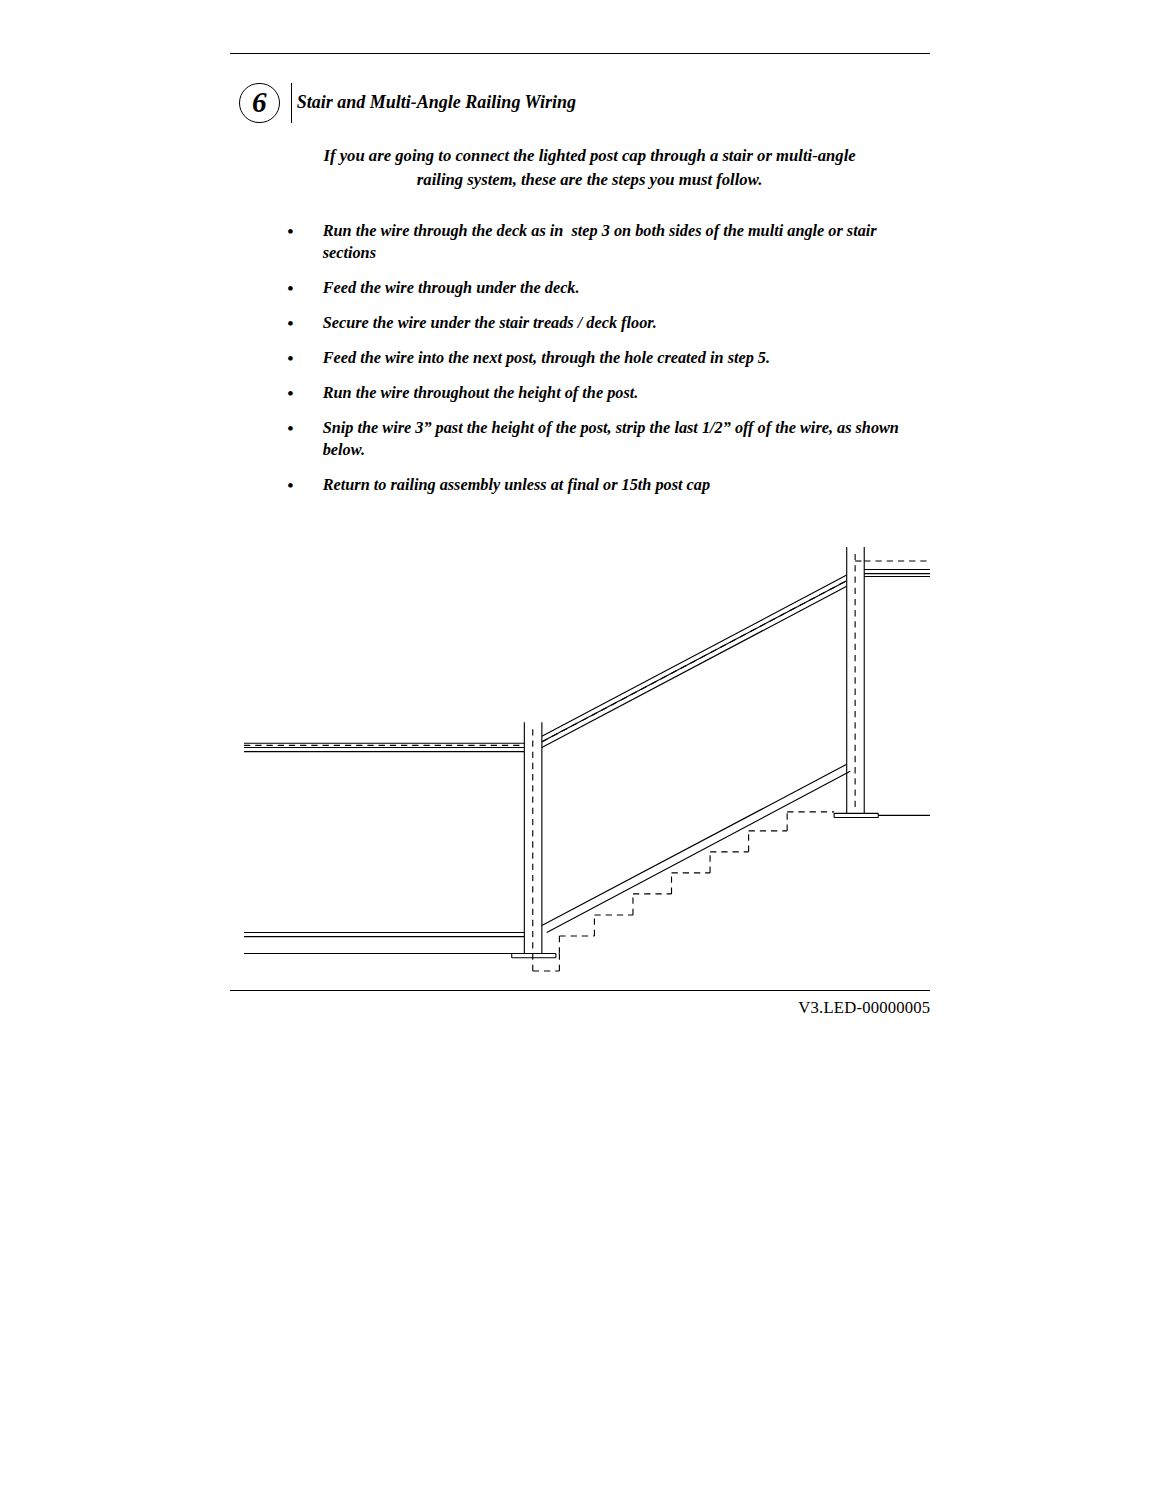6
Stair and Multi-Angle Railing Wiring
If you are going to connect the lighted post cap through a stair or multi-angle railing system, these are the steps you must follow.
Run the wire through the deck as in step 3 on both sides of the multi angle or stair sections
Feed the wire through under the deck.
Secure the wire under the stair treads / deck floor.
Feed the wire into the next post, through the hole created in step 5.
Run the wire throughout the height of the post.
Snip the wire 3” past the height of the post, strip the last 1/2” off of the wire, as shown below.
Return to railing assembly unless at final or 15th post cap
V3.LED-00000005